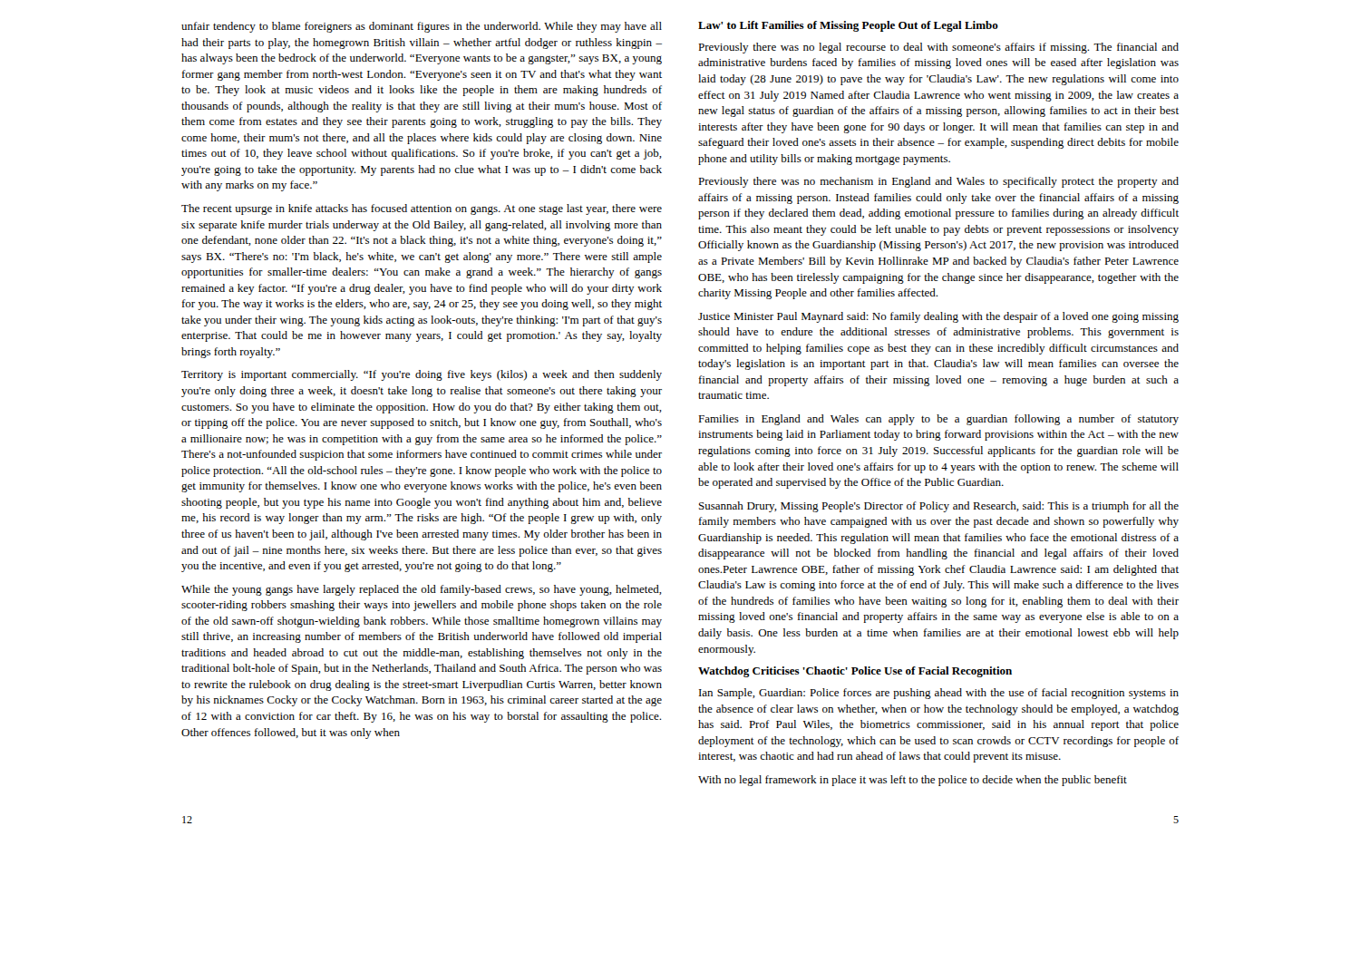unfair tendency to blame foreigners as dominant figures in the underworld. While they may have all had their parts to play, the homegrown British villain – whether artful dodger or ruthless kingpin – has always been the bedrock of the underworld. “Everyone wants to be a gangster,” says BX, a young former gang member from north-west London. “Everyone's seen it on TV and that's what they want to be. They look at music videos and it looks like the people in them are making hundreds of thousands of pounds, although the reality is that they are still living at their mum's house. Most of them come from estates and they see their parents going to work, struggling to pay the bills. They come home, their mum's not there, and all the places where kids could play are closing down. Nine times out of 10, they leave school without qualifications. So if you're broke, if you can't get a job, you're going to take the opportunity. My parents had no clue what I was up to – I didn't come back with any marks on my face.”
The recent upsurge in knife attacks has focused attention on gangs. At one stage last year, there were six separate knife murder trials underway at the Old Bailey, all gang-related, all involving more than one defendant, none older than 22. “It's not a black thing, it's not a white thing, everyone's doing it,” says BX. “There's no: 'I'm black, he's white, we can't get along' any more.” There were still ample opportunities for smaller-time dealers: “You can make a grand a week.” The hierarchy of gangs remained a key factor. “If you're a drug dealer, you have to find people who will do your dirty work for you. The way it works is the elders, who are, say, 24 or 25, they see you doing well, so they might take you under their wing. The young kids acting as look-outs, they're thinking: 'I'm part of that guy's enterprise. That could be me in however many years, I could get promotion.' As they say, loyalty brings forth royalty.”
Territory is important commercially. “If you're doing five keys (kilos) a week and then suddenly you're only doing three a week, it doesn't take long to realise that someone's out there taking your customers. So you have to eliminate the opposition. How do you do that? By either taking them out, or tipping off the police. You are never supposed to snitch, but I know one guy, from Southall, who's a millionaire now; he was in competition with a guy from the same area so he informed the police.” There's a not-unfounded suspicion that some informers have continued to commit crimes while under police protection. “All the old-school rules – they're gone. I know people who work with the police to get immunity for themselves. I know one who everyone knows works with the police, he's even been shooting people, but you type his name into Google you won't find anything about him and, believe me, his record is way longer than my arm.” The risks are high. “Of the people I grew up with, only three of us haven't been to jail, although I've been arrested many times. My older brother has been in and out of jail – nine months here, six weeks there. But there are less police than ever, so that gives you the incentive, and even if you get arrested, you're not going to do that long.”
While the young gangs have largely replaced the old family-based crews, so have young, helmeted, scooter-riding robbers smashing their ways into jewellers and mobile phone shops taken on the role of the old sawn-off shotgun-wielding bank robbers. While those smalltime homegrown villains may still thrive, an increasing number of members of the British underworld have followed old imperial traditions and headed abroad to cut out the middle-man, establishing themselves not only in the traditional bolt-hole of Spain, but in the Netherlands, Thailand and South Africa. The person who was to rewrite the rulebook on drug dealing is the street-smart Liverpudlian Curtis Warren, better known by his nicknames Cocky or the Cocky Watchman. Born in 1963, his criminal career started at the age of 12 with a conviction for car theft. By 16, he was on his way to borstal for assaulting the police. Other offences followed, but it was only when
Law' to Lift Families of Missing People Out of Legal Limbo
Previously there was no legal recourse to deal with someone's affairs if missing. The financial and administrative burdens faced by families of missing loved ones will be eased after legislation was laid today (28 June 2019) to pave the way for 'Claudia's Law'. The new regulations will come into effect on 31 July 2019 Named after Claudia Lawrence who went missing in 2009, the law creates a new legal status of guardian of the affairs of a missing person, allowing families to act in their best interests after they have been gone for 90 days or longer. It will mean that families can step in and safeguard their loved one's assets in their absence – for example, suspending direct debits for mobile phone and utility bills or making mortgage payments.
Previously there was no mechanism in England and Wales to specifically protect the property and affairs of a missing person. Instead families could only take over the financial affairs of a missing person if they declared them dead, adding emotional pressure to families during an already difficult time. This also meant they could be left unable to pay debts or prevent repossessions or insolvency Officially known as the Guardianship (Missing Person's) Act 2017, the new provision was introduced as a Private Members' Bill by Kevin Hollinrake MP and backed by Claudia's father Peter Lawrence OBE, who has been tirelessly campaigning for the change since her disappearance, together with the charity Missing People and other families affected.
Justice Minister Paul Maynard said: No family dealing with the despair of a loved one going missing should have to endure the additional stresses of administrative problems. This government is committed to helping families cope as best they can in these incredibly difficult circumstances and today's legislation is an important part in that. Claudia's law will mean families can oversee the financial and property affairs of their missing loved one – removing a huge burden at such a traumatic time.
Families in England and Wales can apply to be a guardian following a number of statutory instruments being laid in Parliament today to bring forward provisions within the Act – with the new regulations coming into force on 31 July 2019. Successful applicants for the guardian role will be able to look after their loved one's affairs for up to 4 years with the option to renew. The scheme will be operated and supervised by the Office of the Public Guardian.
Susannah Drury, Missing People's Director of Policy and Research, said: This is a triumph for all the family members who have campaigned with us over the past decade and shown so powerfully why Guardianship is needed. This regulation will mean that families who face the emotional distress of a disappearance will not be blocked from handling the financial and legal affairs of their loved ones.Peter Lawrence OBE, father of missing York chef Claudia Lawrence said: I am delighted that Claudia's Law is coming into force at the of end of July. This will make such a difference to the lives of the hundreds of families who have been waiting so long for it, enabling them to deal with their missing loved one's financial and property affairs in the same way as everyone else is able to on a daily basis. One less burden at a time when families are at their emotional lowest ebb will help enormously.
Watchdog Criticises 'Chaotic' Police Use of Facial Recognition
Ian Sample, Guardian: Police forces are pushing ahead with the use of facial recognition systems in the absence of clear laws on whether, when or how the technology should be employed, a watchdog has said. Prof Paul Wiles, the biometrics commissioner, said in his annual report that police deployment of the technology, which can be used to scan crowds or CCTV recordings for people of interest, was chaotic and had run ahead of laws that could prevent its misuse.
With no legal framework in place it was left to the police to decide when the public benefit
12 5